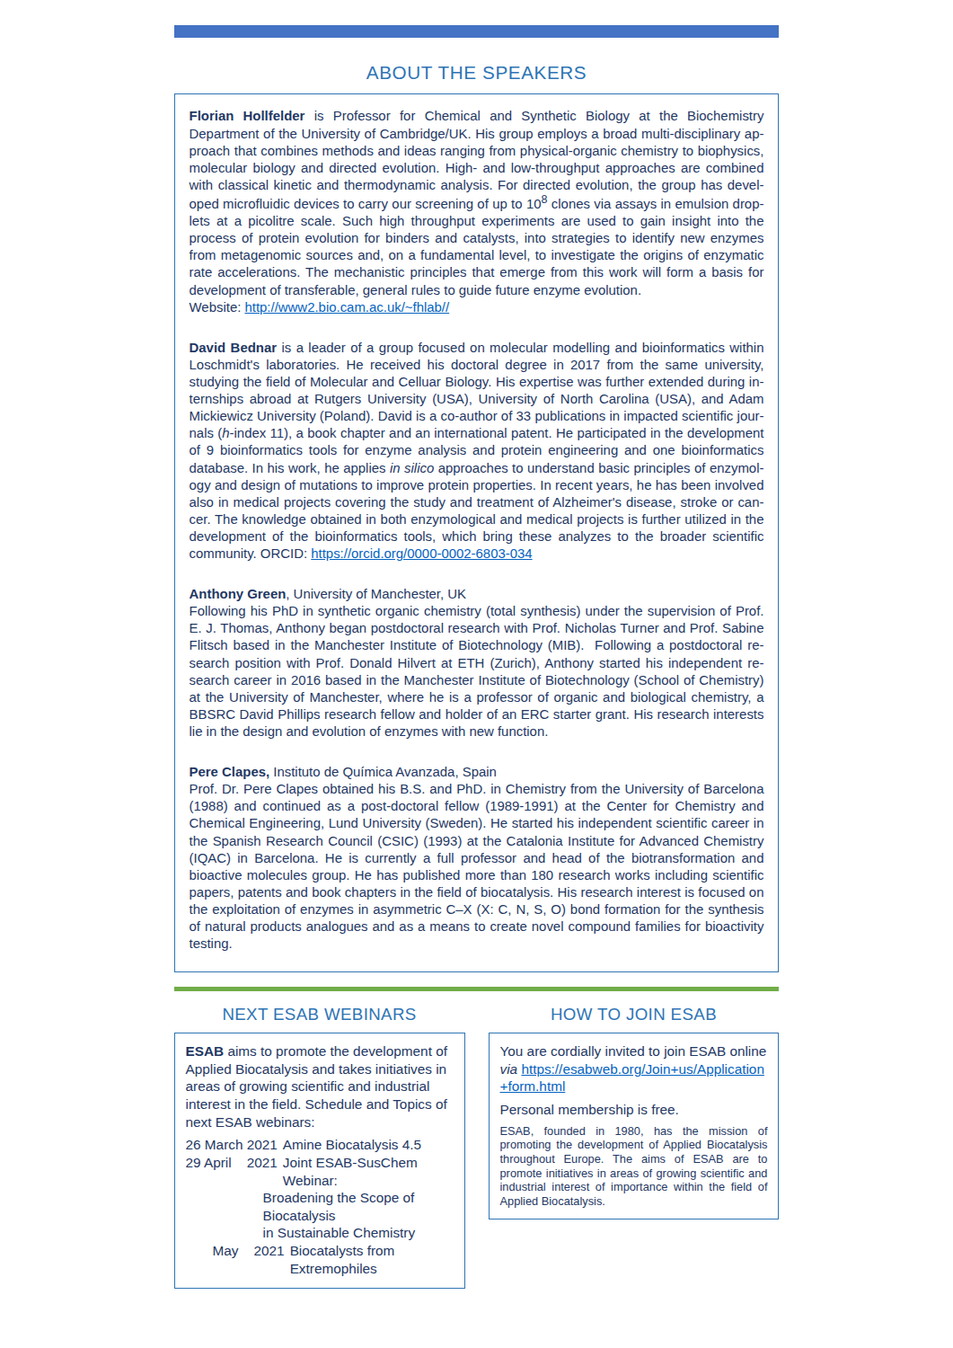ABOUT THE SPEAKERS
Florian Hollfelder is Professor for Chemical and Synthetic Biology at the Biochemistry Department of the University of Cambridge/UK. His group employs a broad multi-disciplinary approach that combines methods and ideas ranging from physical-organic chemistry to biophysics, molecular biology and directed evolution. High- and low-throughput approaches are combined with classical kinetic and thermodynamic analysis. For directed evolution, the group has developed microfluidic devices to carry our screening of up to 108 clones via assays in emulsion droplets at a picolitre scale. Such high throughput experiments are used to gain insight into the process of protein evolution for binders and catalysts, into strategies to identify new enzymes from metagenomic sources and, on a fundamental level, to investigate the origins of enzymatic rate accelerations. The mechanistic principles that emerge from this work will form a basis for development of transferable, general rules to guide future enzyme evolution.
Website: http://www2.bio.cam.ac.uk/~fhlab//
David Bednar is a leader of a group focused on molecular modelling and bioinformatics within Loschmidt's laboratories. He received his doctoral degree in 2017 from the same university, studying the field of Molecular and Celluar Biology. His expertise was further extended during internships abroad at Rutgers University (USA), University of North Carolina (USA), and Adam Mickiewicz University (Poland). David is a co-author of 33 publications in impacted scientific journals (h-index 11), a book chapter and an international patent. He participated in the development of 9 bioinformatics tools for enzyme analysis and protein engineering and one bioinformatics database. In his work, he applies in silico approaches to understand basic principles of enzymology and design of mutations to improve protein properties. In recent years, he has been involved also in medical projects covering the study and treatment of Alzheimer's disease, stroke or cancer. The knowledge obtained in both enzymological and medical projects is further utilized in the development of the bioinformatics tools, which bring these analyzes to the broader scientific community. ORCID: https://orcid.org/0000-0002-6803-034
Anthony Green, University of Manchester, UK
Following his PhD in synthetic organic chemistry (total synthesis) under the supervision of Prof. E. J. Thomas, Anthony began postdoctoral research with Prof. Nicholas Turner and Prof. Sabine Flitsch based in the Manchester Institute of Biotechnology (MIB). Following a postdoctoral research position with Prof. Donald Hilvert at ETH (Zurich), Anthony started his independent research career in 2016 based in the Manchester Institute of Biotechnology (School of Chemistry) at the University of Manchester, where he is a professor of organic and biological chemistry, a BBSRC David Phillips research fellow and holder of an ERC starter grant. His research interests lie in the design and evolution of enzymes with new function.
Pere Clapes, Instituto de Química Avanzada, Spain
Prof. Dr. Pere Clapes obtained his B.S. and PhD. in Chemistry from the University of Barcelona (1988) and continued as a post-doctoral fellow (1989-1991) at the Center for Chemistry and Chemical Engineering, Lund University (Sweden). He started his independent scientific career in the Spanish Research Council (CSIC) (1993) at the Catalonia Institute for Advanced Chemistry (IQAC) in Barcelona. He is currently a full professor and head of the biotransformation and bioactive molecules group. He has published more than 180 research works including scientific papers, patents and book chapters in the field of biocatalysis. His research interest is focused on the exploitation of enzymes in asymmetric C–X (X: C, N, S, O) bond formation for the synthesis of natural products analogues and as a means to create novel compound families for bioactivity testing.
NEXT ESAB WEBINARS
ESAB aims to promote the development of Applied Biocatalysis and takes initiatives in areas of growing scientific and industrial interest in the field. Schedule and Topics of next ESAB webinars:
26 March 2021 Amine Biocatalysis 4.5
29 April 2021 Joint ESAB-SusChem Webinar:
Broadening the Scope of Biocatalysis
in Sustainable Chemistry
May 2021 Biocatalysts from Extremophiles
HOW TO JOIN ESAB
You are cordially invited to join ESAB online via https://esabweb.org/Join+us/Application+form.html
Personal membership is free.
ESAB, founded in 1980, has the mission of promoting the development of Applied Biocatalysis throughout Europe. The aims of ESAB are to promote initiatives in areas of growing scientific and industrial interest of importance within the field of Applied Biocatalysis.